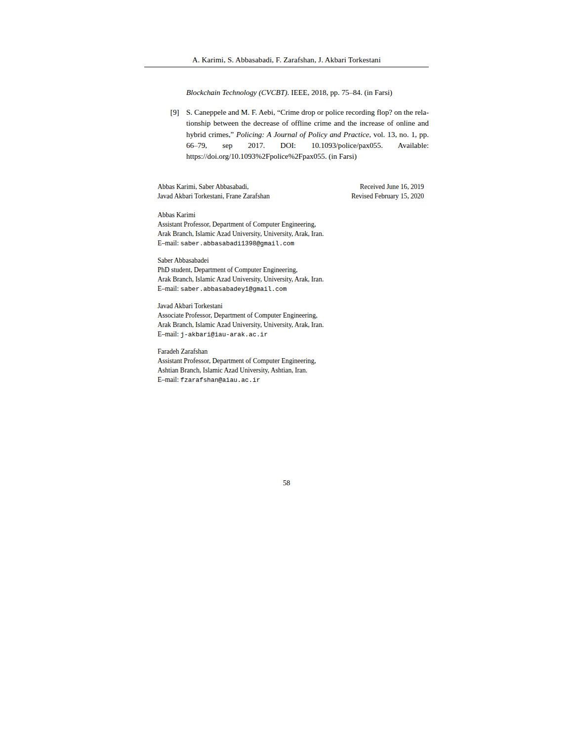A. Karimi, S. Abbasabadi, F. Zarafshan, J. Akbari Torkestani
Blockchain Technology (CVCBT). IEEE, 2018, pp. 75–84. (in Farsi)
[9] S. Caneppele and M. F. Aebi, “Crime drop or police recording flop? on the relationship between the decrease of offline crime and the increase of online and hybrid crimes,” Policing: A Journal of Policy and Practice, vol. 13, no. 1, pp. 66–79, sep 2017. DOI: 10.1093/police/pax055. Available: https://doi.org/10.1093%2Fpolice%2Fpax055. (in Farsi)
Abbas Karimi, Saber Abbasabadi,
Received June 16, 2019
Javad Akbari Torkestani, Frane Zarafshan
Revised February 15, 2020
Abbas Karimi
Assistant Professor, Department of Computer Engineering,
Arak Branch, Islamic Azad University, University, Arak, Iran.
E–mail: saber.abbasabadi1398@gmail.com
Saber Abbasabadei
PhD student, Department of Computer Engineering,
Arak Branch, Islamic Azad University, University, Arak, Iran.
E–mail: saber.abbasabadey1@gmail.com
Javad Akbari Torkestani
Associate Professor, Department of Computer Engineering,
Arak Branch, Islamic Azad University, University, Arak, Iran.
E–mail: j-akbari@iau-arak.ac.ir
Faradeh Zarafshan
Assistant Professor, Department of Computer Engineering,
Ashtian Branch, Islamic Azad University, Ashtian, Iran.
E–mail: fzarafshan@aiau.ac.ir
58